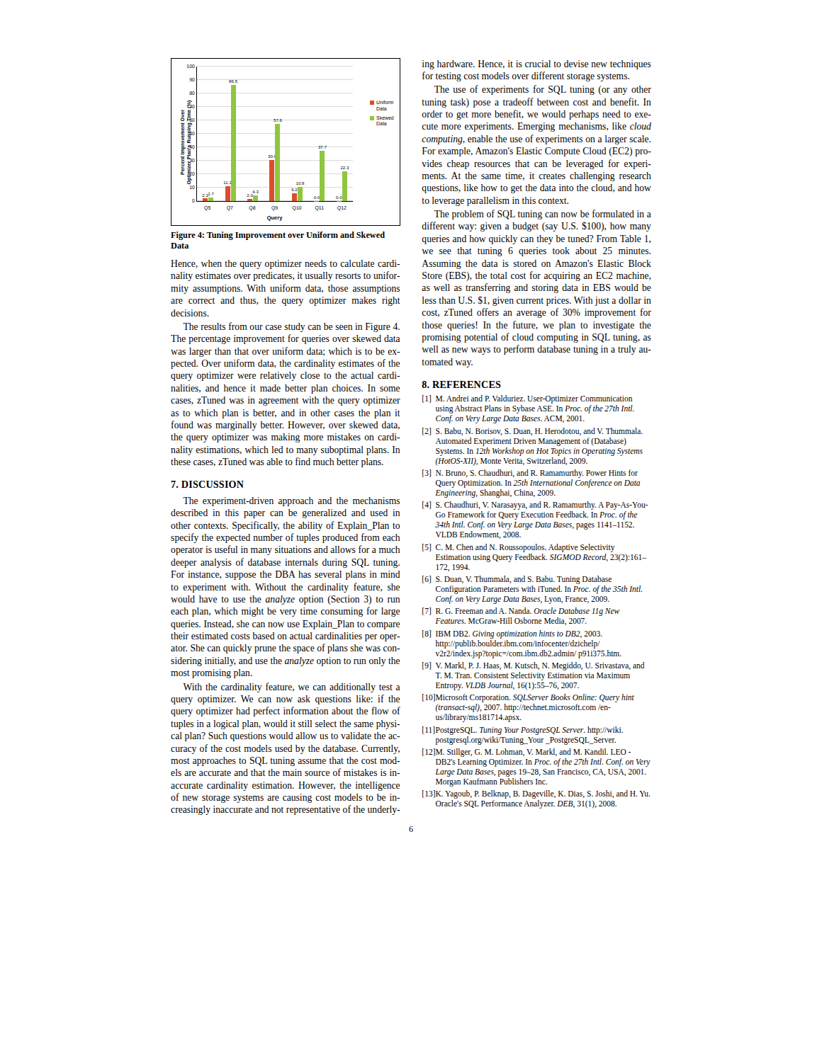Percent Improvement Over
Optimizer Plan's Running Time (%)
0
10
20
30
40
50
60
70
80
90
100
2.1
2.7
11.1
86.5
2.0
4.3
30.6
57.6
6.2
10.8
0.0
37.7
0.0
22.3
Q5 Q7 Q8 Q9 Q10 Q11 Q12
Query
Uniform
Data
Skewed
Data
Figure 4: Tuning Improvement over Uniform and Skewed Data
Hence, when the query optimizer needs to calculate cardinality estimates over predicates, it usually resorts to uniformity assumptions. With uniform data, those assumptions are correct and thus, the query optimizer makes right decisions.
The results from our case study can be seen in Figure 4. The percentage improvement for queries over skewed data was larger than that over uniform data; which is to be expected. Over uniform data, the cardinality estimates of the query optimizer were relatively close to the actual cardinalities, and hence it made better plan choices. In some cases, zTuned was in agreement with the query optimizer as to which plan is better, and in other cases the plan it found was marginally better. However, over skewed data, the query optimizer was making more mistakes on cardinality estimations, which led to many suboptimal plans. In these cases, zTuned was able to find much better plans.
7. DISCUSSION
The experiment-driven approach and the mechanisms described in this paper can be generalized and used in other contexts. Specifically, the ability of Explain_Plan to specify the expected number of tuples produced from each operator is useful in many situations and allows for a much deeper analysis of database internals during SQL tuning. For instance, suppose the DBA has several plans in mind to experiment with. Without the cardinality feature, she would have to use the analyze option (Section 3) to run each plan, which might be very time consuming for large queries. Instead, she can now use Explain_Plan to compare their estimated costs based on actual cardinalities per operator. She can quickly prune the space of plans she was considering initially, and use the analyze option to run only the most promising plan.
With the cardinality feature, we can additionally test a query optimizer. We can now ask questions like: if the query optimizer had perfect information about the flow of tuples in a logical plan, would it still select the same physical plan? Such questions would allow us to validate the accuracy of the cost models used by the database. Currently, most approaches to SQL tuning assume that the cost models are accurate and that the main source of mistakes is inaccurate cardinality estimation. However, the intelligence of new storage systems are causing cost models to be increasingly inaccurate and not representative of the underlying hardware. Hence, it is crucial to devise new techniques for testing cost models over different storage systems.
The use of experiments for SQL tuning (or any other tuning task) pose a tradeoff between cost and benefit. In order to get more benefit, we would perhaps need to execute more experiments. Emerging mechanisms, like cloud computing, enable the use of experiments on a larger scale. For example, Amazon's Elastic Compute Cloud (EC2) provides cheap resources that can be leveraged for experiments. At the same time, it creates challenging research questions, like how to get the data into the cloud, and how to leverage parallelism in this context.
The problem of SQL tuning can now be formulated in a different way: given a budget (say U.S. $100), how many queries and how quickly can they be tuned? From Table 1, we see that tuning 6 queries took about 25 minutes. Assuming the data is stored on Amazon's Elastic Block Store (EBS), the total cost for acquiring an EC2 machine, as well as transferring and storing data in EBS would be less than U.S. $1, given current prices. With just a dollar in cost, zTuned offers an average of 30% improvement for those queries! In the future, we plan to investigate the promising potential of cloud computing in SQL tuning, as well as new ways to perform database tuning in a truly automated way.
8. REFERENCES
[1] M. Andrei and P. Valduriez. User-Optimizer Communication using Abstract Plans in Sybase ASE. In Proc. of the 27th Intl. Conf. on Very Large Data Bases. ACM, 2001.
[2] S. Babu, N. Borisov, S. Duan, H. Herodotou, and V. Thummala. Automated Experiment Driven Management of (Database) Systems. In 12th Workshop on Hot Topics in Operating Systems (HotOS-XII), Monte Verita, Switzerland, 2009.
[3] N. Bruno, S. Chaudhuri, and R. Ramamurthy. Power Hints for Query Optimization. In 25th International Conference on Data Engineering, Shanghai, China, 2009.
[4] S. Chaudhuri, V. Narasayya, and R. Ramamurthy. A Pay-As-You-Go Framework for Query Execution Feedback. In Proc. of the 34th Intl. Conf. on Very Large Data Bases, pages 1141–1152. VLDB Endowment, 2008.
[5] C. M. Chen and N. Roussopoulos. Adaptive Selectivity Estimation using Query Feedback. SIGMOD Record, 23(2):161–172, 1994.
[6] S. Duan, V. Thummala, and S. Babu. Tuning Database Configuration Parameters with iTuned. In Proc. of the 35th Intl. Conf. on Very Large Data Bases, Lyon, France, 2009.
[7] R. G. Freeman and A. Nanda. Oracle Database 11g New Features. McGraw-Hill Osborne Media, 2007.
[8] IBM DB2. Giving optimization hints to DB2, 2003. http://publib.boulder.ibm.com/infocenter/dzichelp/ v2r2/index.jsp?topic=/com.ibm.db2.admin/ p91i375.htm.
[9] V. Markl, P. J. Haas, M. Kutsch, N. Megiddo, U. Srivastava, and T. M. Tran. Consistent Selectivity Estimation via Maximum Entropy. VLDB Journal, 16(1):55–76, 2007.
[10] Microsoft Corporation. SQLServer Books Online: Query hint (transact-sql), 2007. http://technet.microsoft.com /en-us/library/ms181714.apsx.
[11] PostgreSQL. Tuning Your PostgreSQL Server. http://wiki. postgresql.org/wiki/Tuning_Your _PostgreSQL_Server.
[12] M. Stillger, G. M. Lohman, V. Markl, and M. Kandil. LEO - DB2's Learning Optimizer. In Proc. of the 27th Intl. Conf. on Very Large Data Bases, pages 19–28, San Francisco, CA, USA, 2001. Morgan Kaufmann Publishers Inc.
[13] K. Yagoub, P. Belknap, B. Dageville, K. Dias, S. Joshi, and H. Yu. Oracle's SQL Performance Analyzer. DEB, 31(1), 2008.
6